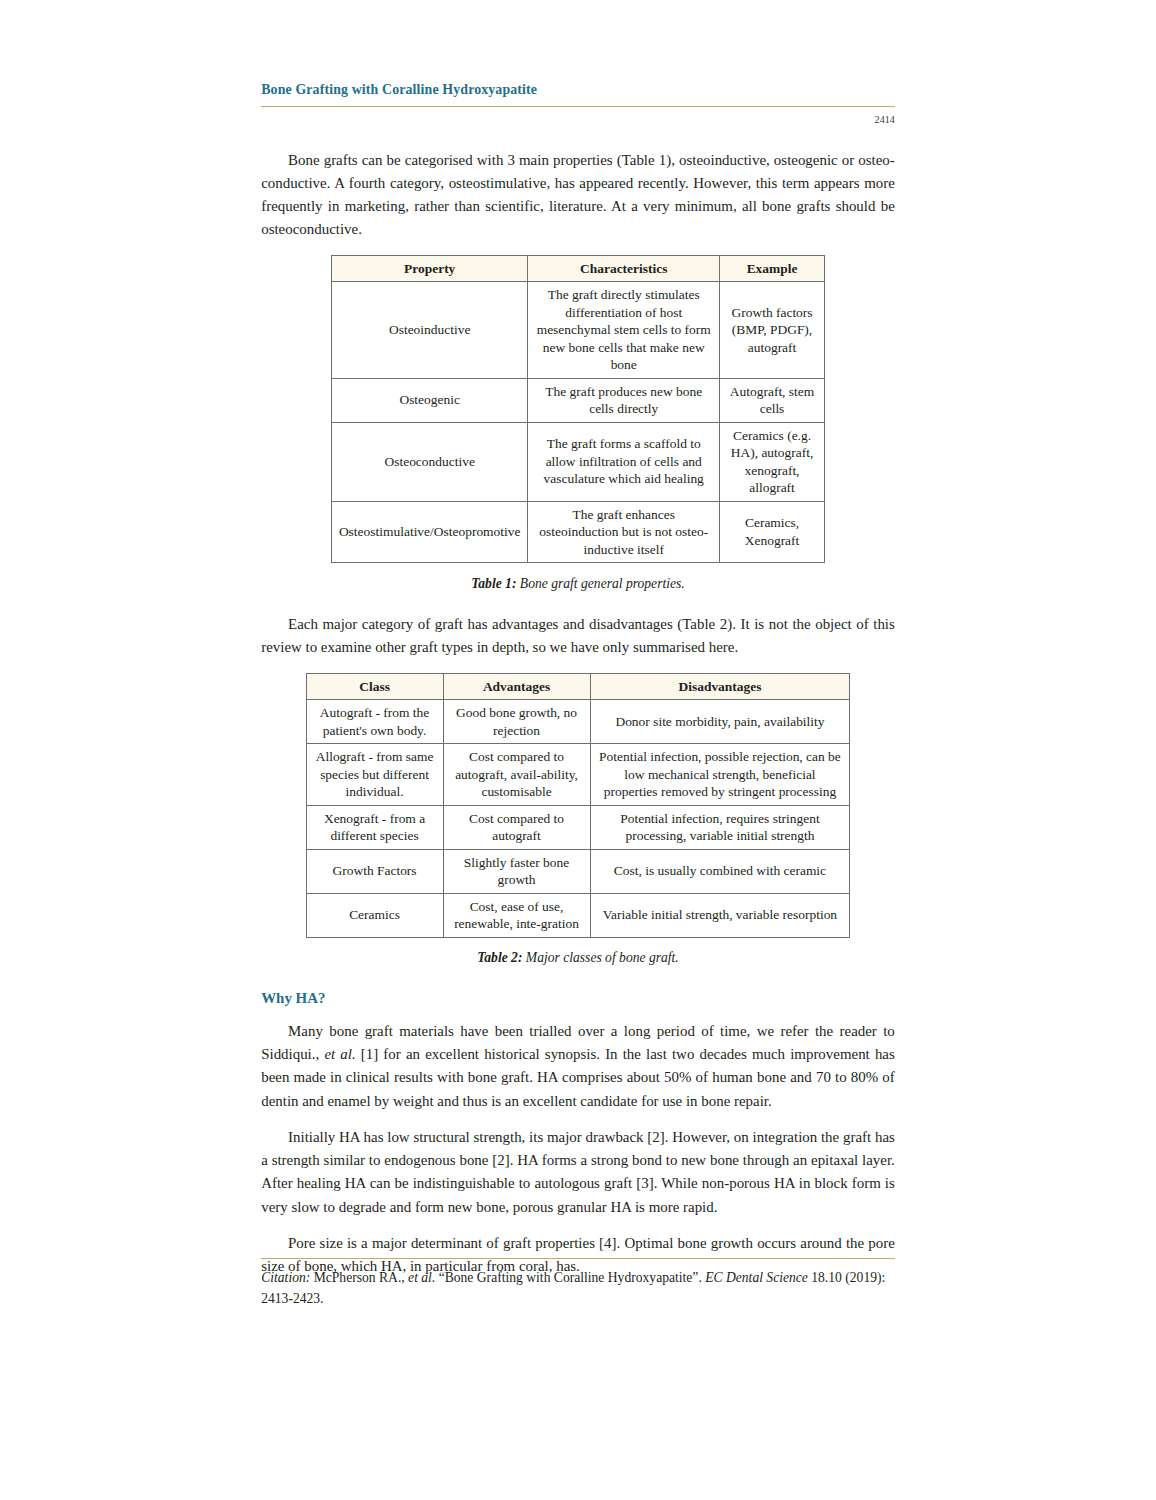Bone Grafting with Coralline Hydroxyapatite
2414
Bone grafts can be categorised with 3 main properties (Table 1), osteoinductive, osteogenic or osteoconductive. A fourth category, osteostimulative, has appeared recently. However, this term appears more frequently in marketing, rather than scientific, literature. At a very minimum, all bone grafts should be osteoconductive.
| Property | Characteristics | Example |
| --- | --- | --- |
| Osteoinductive | The graft directly stimulates differentiation of host mesenchymal stem cells to form new bone cells that make new bone | Growth factors (BMP, PDGF), autograft |
| Osteogenic | The graft produces new bone cells directly | Autograft, stem cells |
| Osteoconductive | The graft forms a scaffold to allow infiltration of cells and vasculature which aid healing | Ceramics (e.g. HA), autograft, xenograft, allograft |
| Osteostimulative/Osteopromotive | The graft enhances osteoinduction but is not osteo-inductive itself | Ceramics, Xenograft |
Table 1: Bone graft general properties.
Each major category of graft has advantages and disadvantages (Table 2). It is not the object of this review to examine other graft types in depth, so we have only summarised here.
| Class | Advantages | Disadvantages |
| --- | --- | --- |
| Autograft - from the patient's own body. | Good bone growth, no rejection | Donor site morbidity, pain, availability |
| Allograft - from same species but different individual. | Cost compared to autograft, avail-ability, customisable | Potential infection, possible rejection, can be low mechanical strength, beneficial properties removed by stringent processing |
| Xenograft - from a different species | Cost compared to autograft | Potential infection, requires stringent processing, variable initial strength |
| Growth Factors | Slightly faster bone growth | Cost, is usually combined with ceramic |
| Ceramics | Cost, ease of use, renewable, inte-gration | Variable initial strength, variable resorption |
Table 2: Major classes of bone graft.
Why HA?
Many bone graft materials have been trialled over a long period of time, we refer the reader to Siddiqui., et al. [1] for an excellent historical synopsis. In the last two decades much improvement has been made in clinical results with bone graft. HA comprises about 50% of human bone and 70 to 80% of dentin and enamel by weight and thus is an excellent candidate for use in bone repair.
Initially HA has low structural strength, its major drawback [2]. However, on integration the graft has a strength similar to endogenous bone [2]. HA forms a strong bond to new bone through an epitaxal layer. After healing HA can be indistinguishable to autologous graft [3]. While non-porous HA in block form is very slow to degrade and form new bone, porous granular HA is more rapid.
Pore size is a major determinant of graft properties [4]. Optimal bone growth occurs around the pore size of bone, which HA, in particular from coral, has.
Citation: McPherson RA., et al. “Bone Grafting with Coralline Hydroxyapatite”. EC Dental Science 18.10 (2019): 2413-2423.